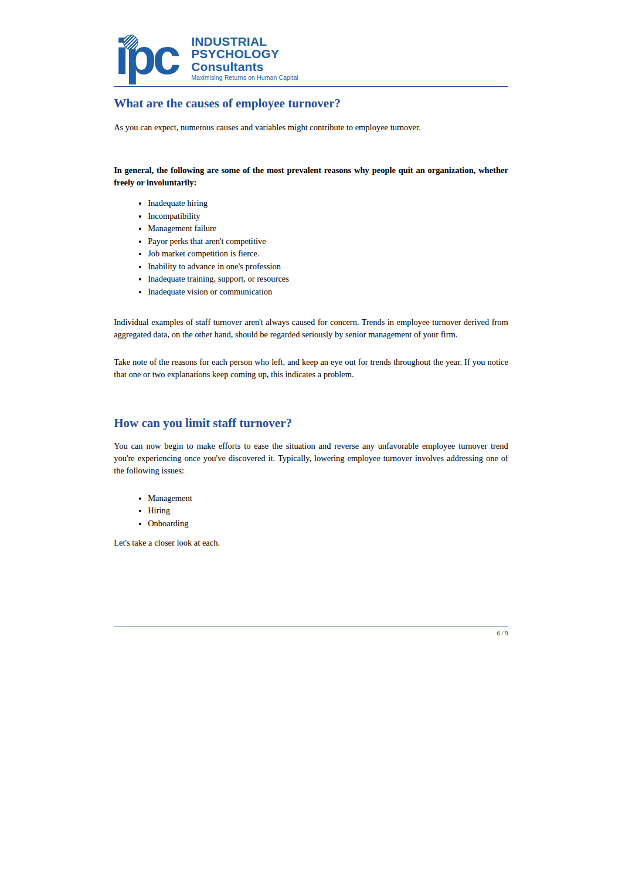ipc
INDUSTRIAL
PSYCHOLOGY
Consultants
Maximising Returns on Human Capital
What are the causes of employee turnover?
As you can expect, numerous causes and variables might contribute to employee turnover.
In general, the following are some of the most prevalent reasons why people quit an organization, whether freely or involuntarily:
Inadequate hiring
Incompatibility
Management failure
Payor perks that aren't competitive
Job market competition is fierce.
Inability to advance in one's profession
Inadequate training, support, or resources
Inadequate vision or communication
Individual examples of staff turnover aren't always caused for concern. Trends in employee turnover derived from aggregated data, on the other hand, should be regarded seriously by senior management of your firm.
Take note of the reasons for each person who left, and keep an eye out for trends throughout the year. If you notice that one or two explanations keep coming up, this indicates a problem.
How can you limit staff turnover?
You can now begin to make efforts to ease the situation and reverse any unfavorable employee turnover trend you're experiencing once you've discovered it. Typically, lowering employee turnover involves addressing one of the following issues:
Management
Hiring
Onboarding
Let's take a closer look at each.
6 / 9